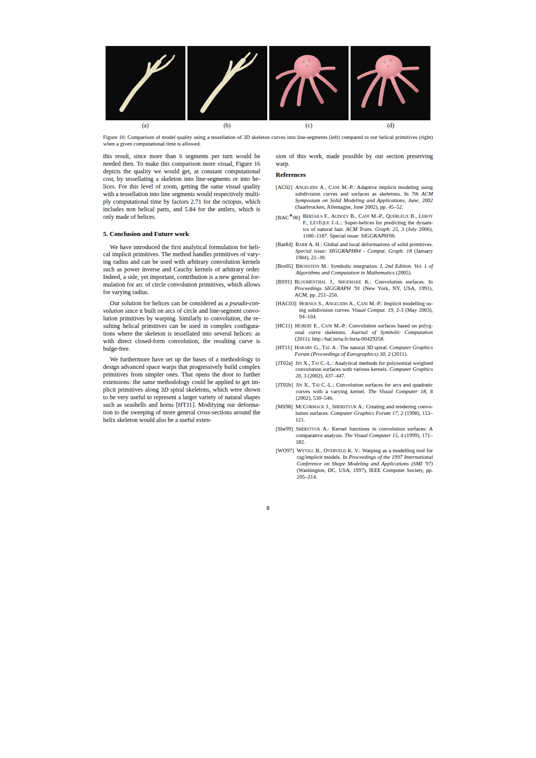(a) (b) (c) (d)
Figure 16: Comparison of model quality using a tessellation of 3D skeleton curves into line-segments (left) compared to our helical primitives (right) when a given computational time is allowed.
this result, since more than 6 segments per turn would be needed then. To make this comparison more visual, Figure 16 depicts the quality we would get, at constant computational cost, by tessellating a skeleton into line-segments or into helices. For this level of zoom, getting the same visual quality with a tessellation into line segments would respectively multiply computational time by factors 2.71 for the octopus, which includes non helical parts, and 5.84 for the antlers, which is only made of helices.
5. Conclusion and Future work
We have introduced the first analytical formulation for helical implicit primitives. The method handles primitives of varying radius and can be used with arbitrary convolution kernels such as power inverse and Cauchy kernels of arbitrary order. Indeed, a side, yet important, contribution is a new general formulation for arc of circle convolution primitives, which allows for varying radius.
Our solution for helices can be considered as a pseudo-convolution since it built on arcs of circle and line-segment convolution primitives by warping. Similarly to convolution, the resulting helical primitives can be used in complex configurations where the skeleton is tessellated into several helices: as with direct closed-form convolution, the resulting curve is bulge-free.
We furthermore have set up the bases of a methodology to design advanced space warps that progressively build complex primitives from simpler ones. That opens the door to further extensions: the same methodology could be applied to get implicit primitives along 3D spiral skeletons, which were shown to be very useful to represent a larger variety of natural shapes such as seashells and horns [HT11]. Modifying our deformation to the sweeping of more general cross-sections around the helix skeleton would also be a useful exten-
sion of this work, made possible by our section preserving warp.
References
[AC02]
Angelidis A., Cani M.-P.: Adaptive implicit modeling using subdivision curves and surfaces as skeletons. In 7th ACM Symposium on Solid Modeling and Applications, June, 2002 (Saarbrucken, Allemagne, June 2002), pp. 45–52.
[BAC∗06]
Bertails F., Audoly B., Cani M.-P., Querleux B., Leroy F., Lévêque J.-L.: Super-helices for predicting the dynamics of natural hair. ACM Trans. Graph. 25, 3 (July 2006), 1180–1187. Special issue: SIGGRAPH'06.
[Bar84]
Barr A. H.: Global and local deformations of solid primitives. Special issue: SIGGRAPH84 - Comput. Graph. 18 (January 1984), 21–30.
[Bro05]
Bronstein M.: Symbolic integration. I, 2nd Edition. Vol. 1 of Algorithms and Computation in Mathematics (2005).
[BS91]
Bloomenthal J., Shoemake K.: Convolution surfaces. In Proceedings SIGGRAPH '91 (New York, NY, USA, 1991), ACM, pp. 251–256.
[HAC03]
Hornus S., Angelidis A., Cani M.-P.: Implicit modelling using subdivision curves. Visual Comput. 19, 2-3 (May 2003), 94–104.
[HC11]
Hubert E., Cani M.-P.: Convolution surfaces based on polygonal curve skeletons. Journal of Symbolic Computation (2011). http://hal.inria.fr/inria-00429358.
[HT11]
Harary G., Tal A.: The natural 3D spiral. Computer Graphics Forum (Proceedings of Eurographics) 30, 2 (2011).
[JT02a]
Jin X., Tai C.-L.: Analytical methods for polynomial weighted convolution surfaces with various kernels. Computer Graphics 26, 3 (2002), 437–447.
[JT02b]
Jin X., Tai C.-L.: Convolution surfaces for arcs and quadratic curves with a varying kernel. The Visual Computer 18, 8 (2002), 530–546.
[MS98]
McCormack J., Sherstyuk A.: Creating and rendering convolution surfaces. Computer Graphics Forum 17, 2 (1998), 113–121.
[She99]
Sherstyuk A.: Kernel functions in convolution surfaces: A comparative analysis. The Visual Computer 15, 4 (1999), 171–182.
[WO97]
Wyvill B., Overveld K. V.: Warping as a modelling tool for csg/implicit models. In Proceedings of the 1997 International Conference on Shape Modeling and Applications (SMI '97) (Washington, DC, USA, 1997), IEEE Computer Society, pp. 205–214.
8